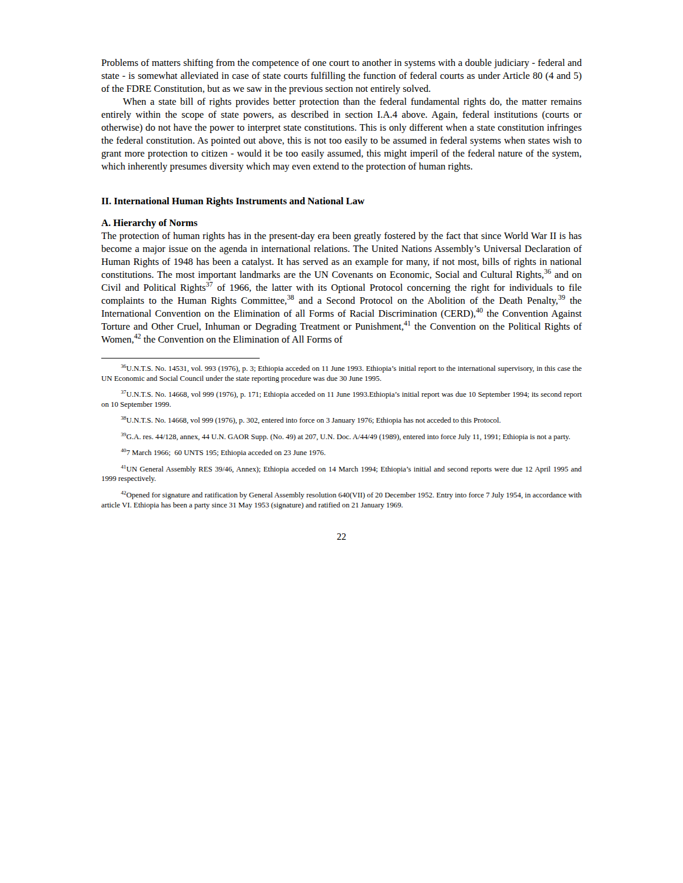Problems of matters shifting from the competence of one court to another in systems with a double judiciary - federal and state - is somewhat alleviated in case of state courts fulfilling the function of federal courts as under Article 80 (4 and 5) of the FDRE Constitution, but as we saw in the previous section not entirely solved.
When a state bill of rights provides better protection than the federal fundamental rights do, the matter remains entirely within the scope of state powers, as described in section I.A.4 above. Again, federal institutions (courts or otherwise) do not have the power to interpret state constitutions. This is only different when a state constitution infringes the federal constitution. As pointed out above, this is not too easily to be assumed in federal systems when states wish to grant more protection to citizen - would it be too easily assumed, this might imperil of the federal nature of the system, which inherently presumes diversity which may even extend to the protection of human rights.
II. International Human Rights Instruments and National Law
A. Hierarchy of Norms
The protection of human rights has in the present-day era been greatly fostered by the fact that since World War II is has become a major issue on the agenda in international relations. The United Nations Assembly’s Universal Declaration of Human Rights of 1948 has been a catalyst. It has served as an example for many, if not most, bills of rights in national constitutions. The most important landmarks are the UN Covenants on Economic, Social and Cultural Rights,36 and on Civil and Political Rights37 of 1966, the latter with its Optional Protocol concerning the right for individuals to file complaints to the Human Rights Committee,38 and a Second Protocol on the Abolition of the Death Penalty,39 the International Convention on the Elimination of all Forms of Racial Discrimination (CERD),40 the Convention Against Torture and Other Cruel, Inhuman or Degrading Treatment or Punishment,41 the Convention on the Political Rights of Women,42 the Convention on the Elimination of All Forms of
36U.N.T.S. No. 14531, vol. 993 (1976), p. 3; Ethiopia acceded on 11 June 1993. Ethiopia’s initial report to the international supervisory, in this case the UN Economic and Social Council under the state reporting procedure was due 30 June 1995.
37U.N.T.S. No. 14668, vol 999 (1976), p. 171; Ethiopia acceded on 11 June 1993.Ethiopia’s initial report was due 10 September 1994; its second report on 10 September 1999.
38U.N.T.S. No. 14668, vol 999 (1976), p. 302, entered into force on 3 January 1976; Ethiopia has not acceded to this Protocol.
39G.A. res. 44/128, annex, 44 U.N. GAOR Supp. (No. 49) at 207, U.N. Doc. A/44/49 (1989), entered into force July 11, 1991; Ethiopia is not a party.
407 March 1966; 60 UNTS 195; Ethiopia acceded on 23 June 1976.
41UN General Assembly RES 39/46, Annex); Ethiopia acceded on 14 March 1994; Ethiopia’s initial and second reports were due 12 April 1995 and 1999 respectively.
42Opened for signature and ratification by General Assembly resolution 640(VII) of 20 December 1952. Entry into force 7 July 1954, in accordance with article VI. Ethiopia has been a party since 31 May 1953 (signature) and ratified on 21 January 1969.
22